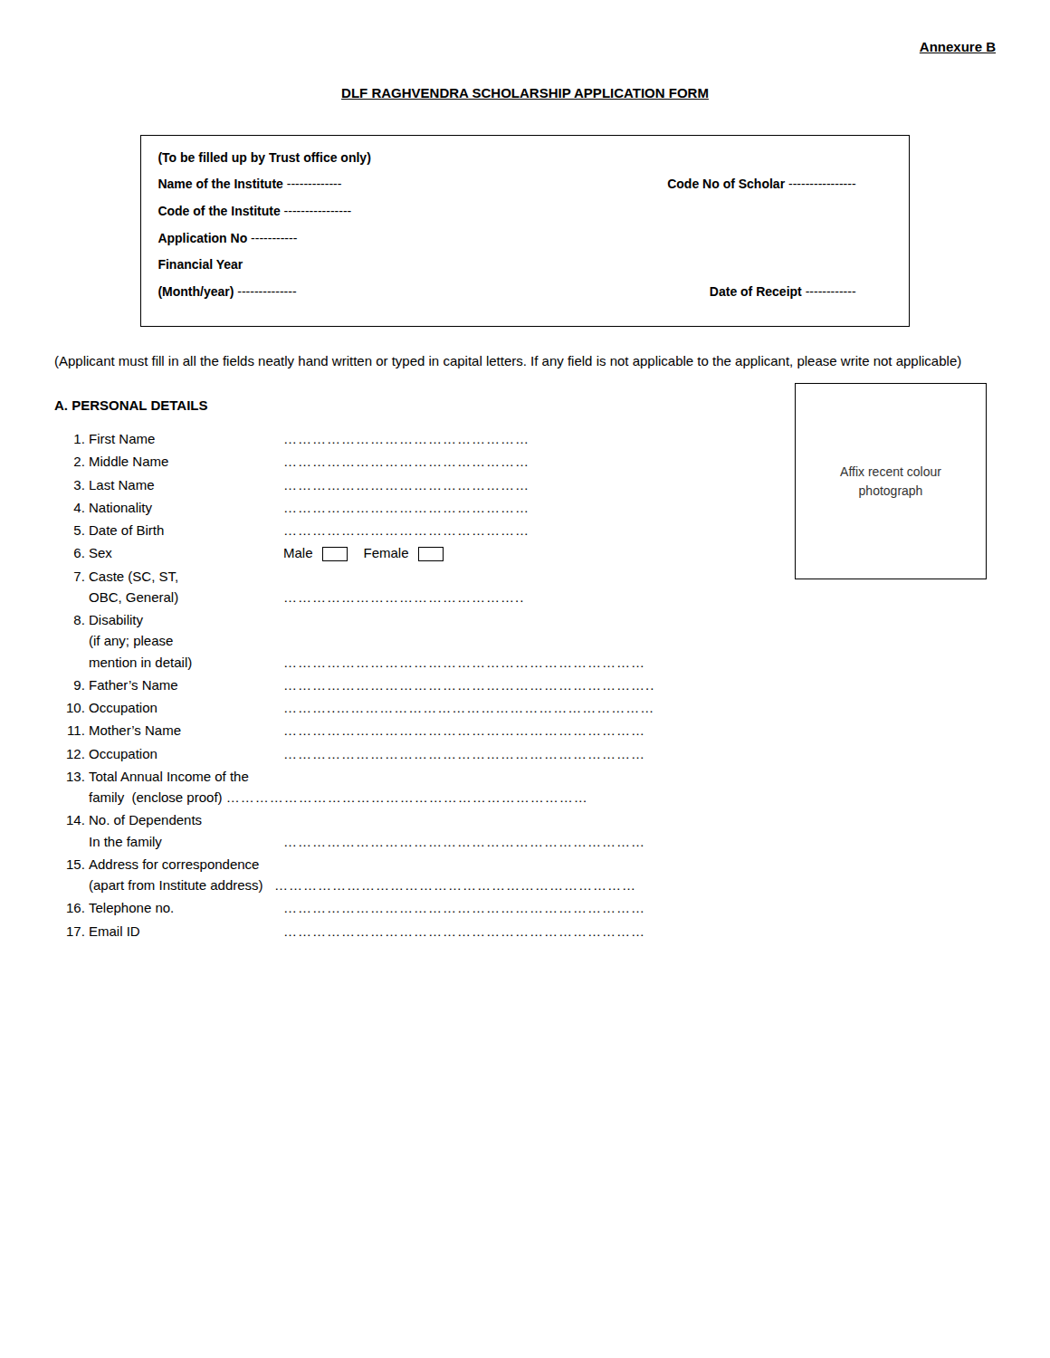Annexure B
DLF RAGHVENDRA SCHOLARSHIP APPLICATION FORM
(To be filled up by Trust office only)
Name of the Institute ------------- Code No of Scholar ----------------
Code of the Institute ----------------
Application No -----------
Financial Year
(Month/year) -------------- Date of Receipt ------------
(Applicant must fill in all the fields neatly hand written or typed in capital letters. If any field is not applicable to the applicant, please write not applicable)
A. PERSONAL DETAILS
Affix recent colour
photograph
First Name……………………………………………
Middle Name……………………………………………
Last Name……………………………………………
Nationality……………………………………………
Date of Birth……………………………………………
Sex Male Female
Caste (SC, ST,
OBC, General)…………………………………………..
Disability
(if any; please
mention in detail)…………………………………………………………………
Father’s Name…………………………………………………………………..
Occupation………..…………………………………………………………
Mother’s Name…………………………………………………………………
Occupation…………………………………………………………………
Total Annual Income of the
family (enclose proof) …………………………………………………………………
No. of Dependents
In the family…………………………………………………………………
Address for correspondence
(apart from Institute address) …………………………………………………………………
Telephone no.…………………………………………………………………
Email ID…………………………………………………………………